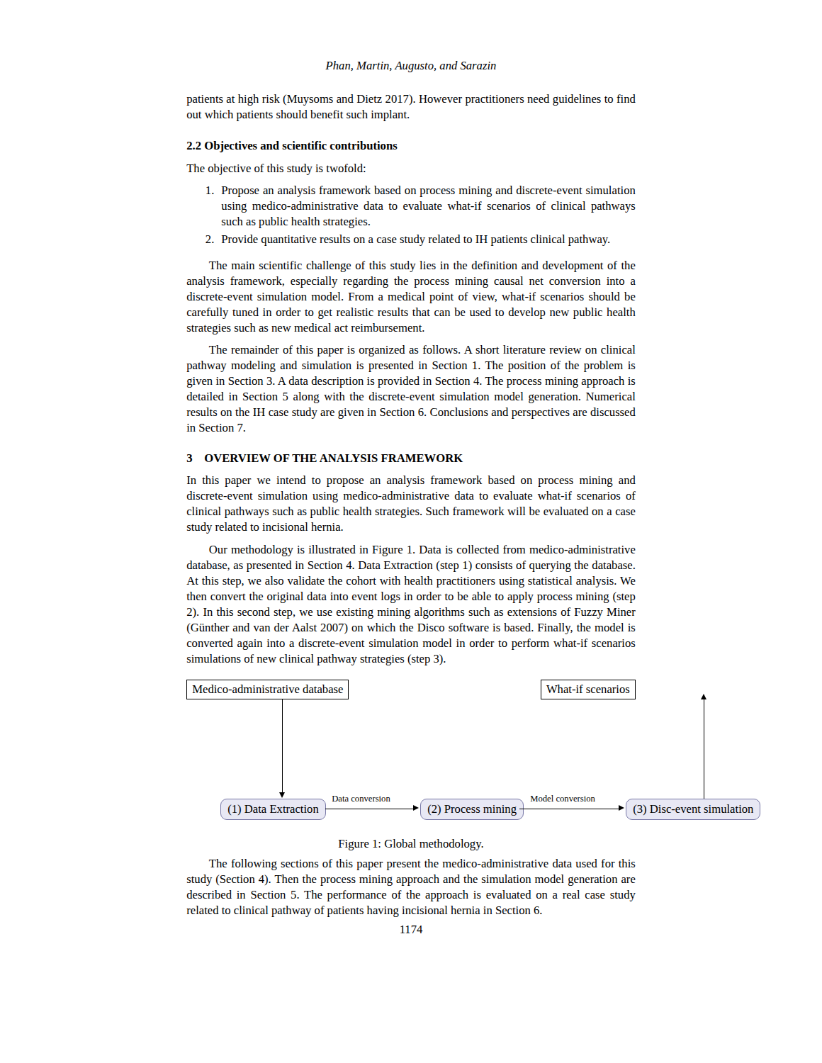Phan, Martin, Augusto, and Sarazin
patients at high risk (Muysoms and Dietz 2017). However practitioners need guidelines to find out which patients should benefit such implant.
2.2 Objectives and scientific contributions
The objective of this study is twofold:
Propose an analysis framework based on process mining and discrete-event simulation using medico-administrative data to evaluate what-if scenarios of clinical pathways such as public health strategies.
Provide quantitative results on a case study related to IH patients clinical pathway.
The main scientific challenge of this study lies in the definition and development of the analysis framework, especially regarding the process mining causal net conversion into a discrete-event simulation model. From a medical point of view, what-if scenarios should be carefully tuned in order to get realistic results that can be used to develop new public health strategies such as new medical act reimbursement.
The remainder of this paper is organized as follows. A short literature review on clinical pathway modeling and simulation is presented in Section 1. The position of the problem is given in Section 3. A data description is provided in Section 4. The process mining approach is detailed in Section 5 along with the discrete-event simulation model generation. Numerical results on the IH case study are given in Section 6. Conclusions and perspectives are discussed in Section 7.
3 OVERVIEW OF THE ANALYSIS FRAMEWORK
In this paper we intend to propose an analysis framework based on process mining and discrete-event simulation using medico-administrative data to evaluate what-if scenarios of clinical pathways such as public health strategies. Such framework will be evaluated on a case study related to incisional hernia.
Our methodology is illustrated in Figure 1. Data is collected from medico-administrative database, as presented in Section 4. Data Extraction (step 1) consists of querying the database. At this step, we also validate the cohort with health practitioners using statistical analysis. We then convert the original data into event logs in order to be able to apply process mining (step 2). In this second step, we use existing mining algorithms such as extensions of Fuzzy Miner (Günther and van der Aalst 2007) on which the Disco software is based. Finally, the model is converted again into a discrete-event simulation model in order to perform what-if scenarios simulations of new clinical pathway strategies (step 3).
Medico-administrative database
What-if scenarios
(1) Data Extraction
(2) Process mining
(3) Disc-event simulation
Data conversion
Model conversion
Figure 1: Global methodology.
The following sections of this paper present the medico-administrative data used for this study (Section 4). Then the process mining approach and the simulation model generation are described in Section 5. The performance of the approach is evaluated on a real case study related to clinical pathway of patients having incisional hernia in Section 6.
1174